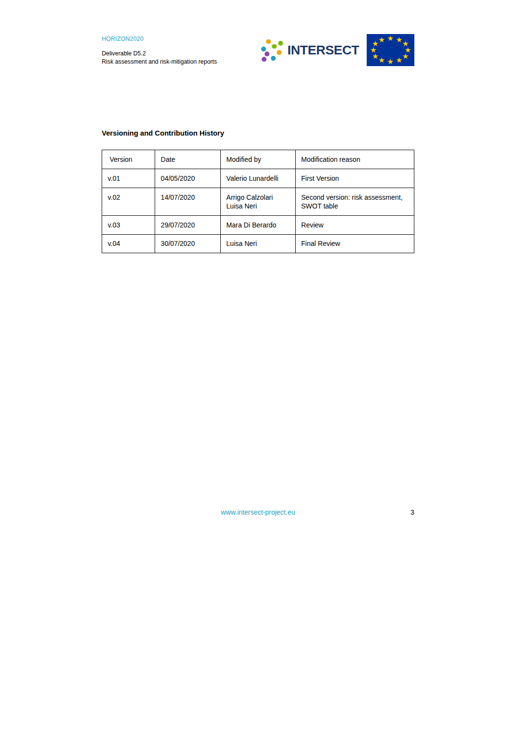HORIZON2020
Deliverable D5.2
Risk assessment and risk-mitigation reports
INTERSECT
★ ★ ★ ★ ★ ★ ★ ★ ★ ★ ★ ★
Versioning and Contribution History
| Version | Date | Modified by | Modification reason |
| v.01 | 04/05/2020 | Valerio Lunardelli | First Version |
| v.02 | 14/07/2020 | Arrigo Calzolari Luisa Neri | Second version: risk assessment, SWOT table |
| v.03 | 29/07/2020 | Mara Di Berardo | Review |
| v.04 | 30/07/2020 | Luisa Neri | Final Review |
www.intersect-project.eu 3